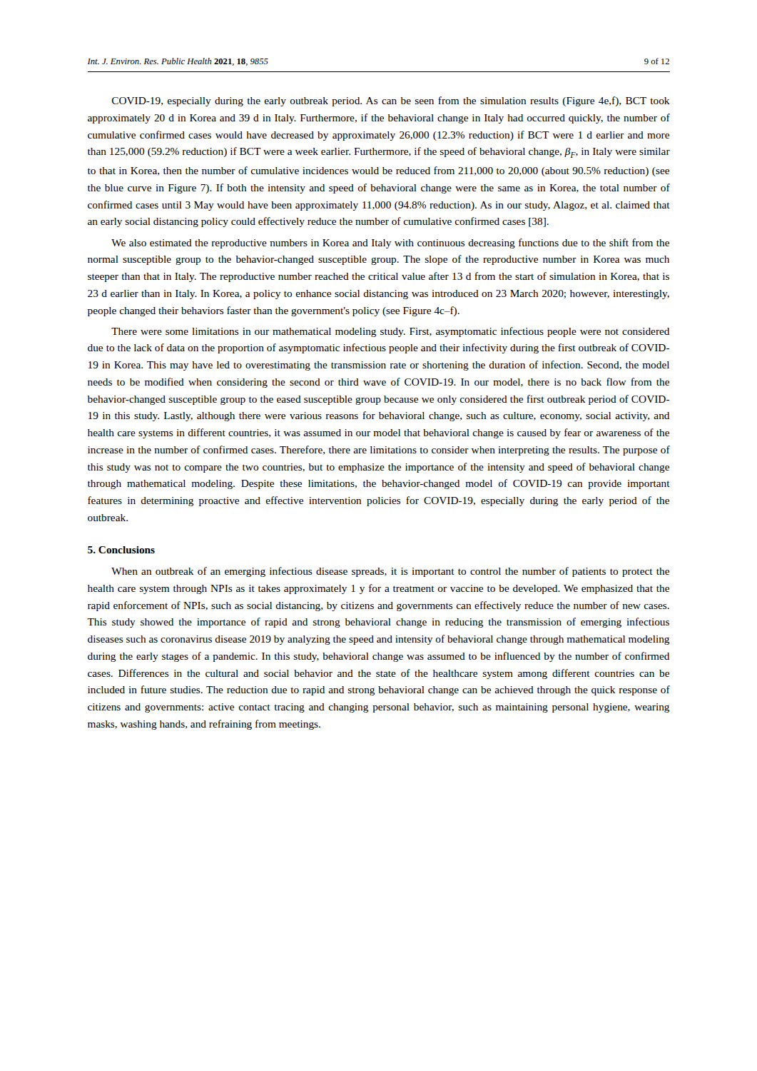Int. J. Environ. Res. Public Health 2021, 18, 9855 9 of 12
COVID-19, especially during the early outbreak period. As can be seen from the simulation results (Figure 4e,f), BCT took approximately 20 d in Korea and 39 d in Italy. Furthermore, if the behavioral change in Italy had occurred quickly, the number of cumulative confirmed cases would have decreased by approximately 26,000 (12.3% reduction) if BCT were 1 d earlier and more than 125,000 (59.2% reduction) if BCT were a week earlier. Furthermore, if the speed of behavioral change, βF, in Italy were similar to that in Korea, then the number of cumulative incidences would be reduced from 211,000 to 20,000 (about 90.5% reduction) (see the blue curve in Figure 7). If both the intensity and speed of behavioral change were the same as in Korea, the total number of confirmed cases until 3 May would have been approximately 11,000 (94.8% reduction). As in our study, Alagoz, et al. claimed that an early social distancing policy could effectively reduce the number of cumulative confirmed cases [38].
We also estimated the reproductive numbers in Korea and Italy with continuous decreasing functions due to the shift from the normal susceptible group to the behavior-changed susceptible group. The slope of the reproductive number in Korea was much steeper than that in Italy. The reproductive number reached the critical value after 13 d from the start of simulation in Korea, that is 23 d earlier than in Italy. In Korea, a policy to enhance social distancing was introduced on 23 March 2020; however, interestingly, people changed their behaviors faster than the government's policy (see Figure 4c–f).
There were some limitations in our mathematical modeling study. First, asymptomatic infectious people were not considered due to the lack of data on the proportion of asymptomatic infectious people and their infectivity during the first outbreak of COVID-19 in Korea. This may have led to overestimating the transmission rate or shortening the duration of infection. Second, the model needs to be modified when considering the second or third wave of COVID-19. In our model, there is no back flow from the behavior-changed susceptible group to the eased susceptible group because we only considered the first outbreak period of COVID-19 in this study. Lastly, although there were various reasons for behavioral change, such as culture, economy, social activity, and health care systems in different countries, it was assumed in our model that behavioral change is caused by fear or awareness of the increase in the number of confirmed cases. Therefore, there are limitations to consider when interpreting the results. The purpose of this study was not to compare the two countries, but to emphasize the importance of the intensity and speed of behavioral change through mathematical modeling. Despite these limitations, the behavior-changed model of COVID-19 can provide important features in determining proactive and effective intervention policies for COVID-19, especially during the early period of the outbreak.
5. Conclusions
When an outbreak of an emerging infectious disease spreads, it is important to control the number of patients to protect the health care system through NPIs as it takes approximately 1 y for a treatment or vaccine to be developed. We emphasized that the rapid enforcement of NPIs, such as social distancing, by citizens and governments can effectively reduce the number of new cases. This study showed the importance of rapid and strong behavioral change in reducing the transmission of emerging infectious diseases such as coronavirus disease 2019 by analyzing the speed and intensity of behavioral change through mathematical modeling during the early stages of a pandemic. In this study, behavioral change was assumed to be influenced by the number of confirmed cases. Differences in the cultural and social behavior and the state of the healthcare system among different countries can be included in future studies. The reduction due to rapid and strong behavioral change can be achieved through the quick response of citizens and governments: active contact tracing and changing personal behavior, such as maintaining personal hygiene, wearing masks, washing hands, and refraining from meetings.